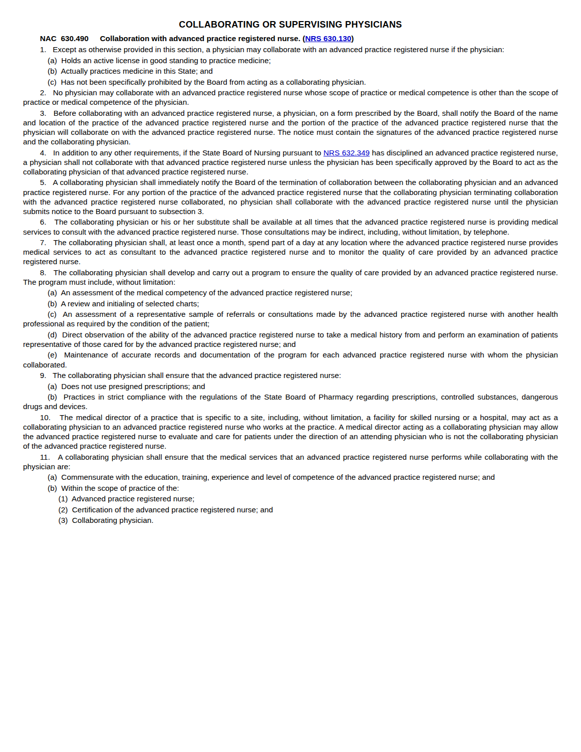COLLABORATING OR SUPERVISING PHYSICIANS
NAC 630.490 Collaboration with advanced practice registered nurse. (NRS 630.130)
1. Except as otherwise provided in this section, a physician may collaborate with an advanced practice registered nurse if the physician:
(a) Holds an active license in good standing to practice medicine;
(b) Actually practices medicine in this State; and
(c) Has not been specifically prohibited by the Board from acting as a collaborating physician.
2. No physician may collaborate with an advanced practice registered nurse whose scope of practice or medical competence is other than the scope of practice or medical competence of the physician.
3. Before collaborating with an advanced practice registered nurse, a physician, on a form prescribed by the Board, shall notify the Board of the name and location of the practice of the advanced practice registered nurse and the portion of the practice of the advanced practice registered nurse that the physician will collaborate on with the advanced practice registered nurse. The notice must contain the signatures of the advanced practice registered nurse and the collaborating physician.
4. In addition to any other requirements, if the State Board of Nursing pursuant to NRS 632.349 has disciplined an advanced practice registered nurse, a physician shall not collaborate with that advanced practice registered nurse unless the physician has been specifically approved by the Board to act as the collaborating physician of that advanced practice registered nurse.
5. A collaborating physician shall immediately notify the Board of the termination of collaboration between the collaborating physician and an advanced practice registered nurse. For any portion of the practice of the advanced practice registered nurse that the collaborating physician terminating collaboration with the advanced practice registered nurse collaborated, no physician shall collaborate with the advanced practice registered nurse until the physician submits notice to the Board pursuant to subsection 3.
6. The collaborating physician or his or her substitute shall be available at all times that the advanced practice registered nurse is providing medical services to consult with the advanced practice registered nurse. Those consultations may be indirect, including, without limitation, by telephone.
7. The collaborating physician shall, at least once a month, spend part of a day at any location where the advanced practice registered nurse provides medical services to act as consultant to the advanced practice registered nurse and to monitor the quality of care provided by an advanced practice registered nurse.
8. The collaborating physician shall develop and carry out a program to ensure the quality of care provided by an advanced practice registered nurse. The program must include, without limitation:
(a) An assessment of the medical competency of the advanced practice registered nurse;
(b) A review and initialing of selected charts;
(c) An assessment of a representative sample of referrals or consultations made by the advanced practice registered nurse with another health professional as required by the condition of the patient;
(d) Direct observation of the ability of the advanced practice registered nurse to take a medical history from and perform an examination of patients representative of those cared for by the advanced practice registered nurse; and
(e) Maintenance of accurate records and documentation of the program for each advanced practice registered nurse with whom the physician collaborated.
9. The collaborating physician shall ensure that the advanced practice registered nurse:
(a) Does not use presigned prescriptions; and
(b) Practices in strict compliance with the regulations of the State Board of Pharmacy regarding prescriptions, controlled substances, dangerous drugs and devices.
10. The medical director of a practice that is specific to a site, including, without limitation, a facility for skilled nursing or a hospital, may act as a collaborating physician to an advanced practice registered nurse who works at the practice. A medical director acting as a collaborating physician may allow the advanced practice registered nurse to evaluate and care for patients under the direction of an attending physician who is not the collaborating physician of the advanced practice registered nurse.
11. A collaborating physician shall ensure that the medical services that an advanced practice registered nurse performs while collaborating with the physician are:
(a) Commensurate with the education, training, experience and level of competence of the advanced practice registered nurse; and
(b) Within the scope of practice of the:
(1) Advanced practice registered nurse;
(2) Certification of the advanced practice registered nurse; and
(3) Collaborating physician.